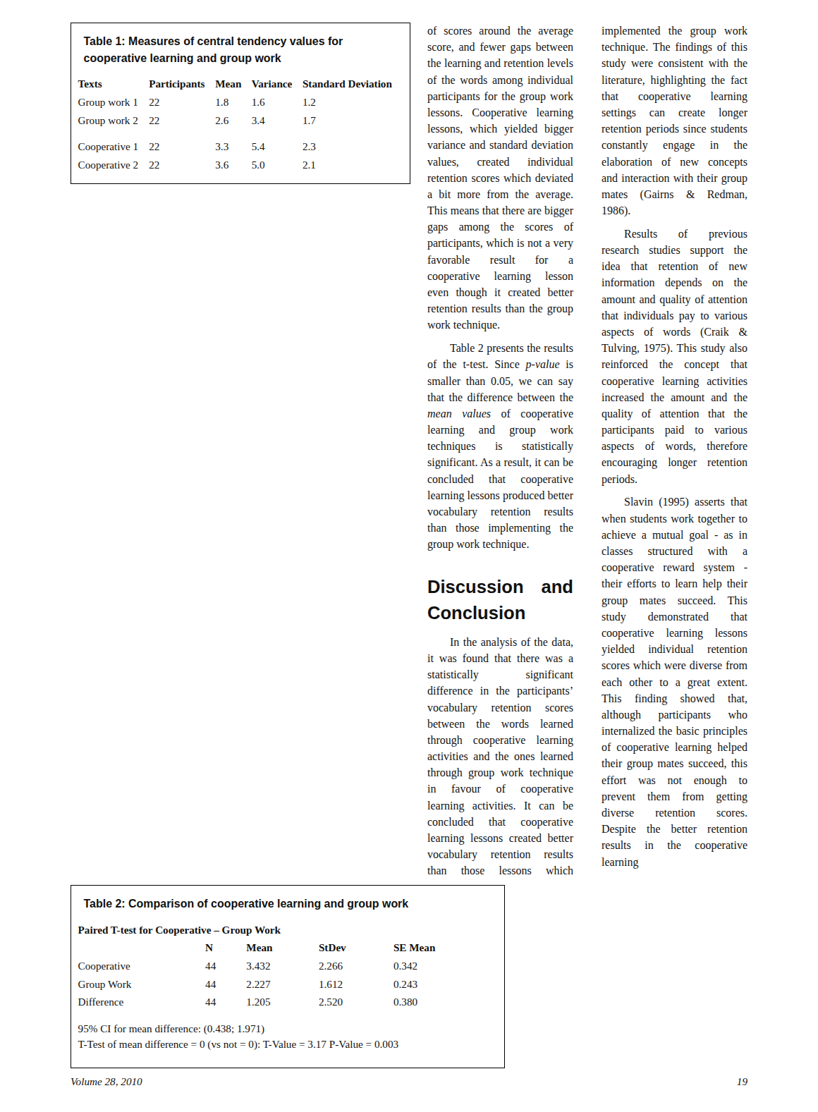Table 1: Measures of central tendency values for cooperative learning and group work
| Texts | Participants | Mean | Variance | Standard Deviation |
| --- | --- | --- | --- | --- |
| Group work 1 | 22 | 1.8 | 1.6 | 1.2 |
| Group work 2 | 22 | 2.6 | 3.4 | 1.7 |
| Cooperative 1 | 22 | 3.3 | 5.4 | 2.3 |
| Cooperative 2 | 22 | 3.6 | 5.0 | 2.1 |
of scores around the average score, and fewer gaps between the learning and retention levels of the words among individual participants for the group work lessons. Cooperative learning lessons, which yielded bigger variance and standard deviation values, created individual retention scores which deviated a bit more from the average. This means that there are bigger gaps among the scores of participants, which is not a very favorable result for a cooperative learning lesson even though it created better retention results than the group work technique.
Table 2 presents the results of the t-test. Since p-value is smaller than 0.05, we can say that the difference between the mean values of cooperative learning and group work techniques is statistically significant. As a result, it can be concluded that cooperative learning lessons produced better vocabulary retention results than those implementing the group work technique.
Discussion and Conclusion
In the analysis of the data, it was found that there was a statistically significant difference in the participants’ vocabulary retention scores between the words learned through cooperative learning activities and the ones learned through group work technique in favour of cooperative learning activities. It can be concluded that cooperative learning lessons created better vocabulary retention results than those lessons which implemented the group work technique. The findings of this study were consistent with the literature, highlighting the fact that cooperative learning settings can create longer retention periods since students constantly engage in the elaboration of new concepts and interaction with their group mates (Gairns & Redman, 1986).
Results of previous research studies support the idea that retention of new information depends on the amount and quality of attention that individuals pay to various aspects of words (Craik & Tulving, 1975). This study also reinforced the concept that cooperative learning activities increased the amount and the quality of attention that the participants paid to various aspects of words, therefore encouraging longer retention periods.
Slavin (1995) asserts that when students work together to achieve a mutual goal - as in classes structured with a cooperative reward system - their efforts to learn help their group mates succeed. This study demonstrated that cooperative learning lessons yielded individual retention scores which were diverse from each other to a great extent. This finding showed that, although participants who internalized the basic principles of cooperative learning helped their group mates succeed, this effort was not enough to prevent them from getting diverse retention scores. Despite the better retention results in the cooperative learning
Table 2: Comparison of cooperative learning and group work
| Paired T-test for Cooperative – Group Work |
| --- |
| | N | Mean | StDev | SE Mean |
| Cooperative | 44 | 3.432 | 2.266 | 0.342 |
| Group Work | 44 | 2.227 | 1.612 | 0.243 |
| Difference | 44 | 1.205 | 2.520 | 0.380 |
95% CI for mean difference: (0.438; 1.971)
T-Test of mean difference = 0 (vs not = 0): T-Value = 3.17 P-Value = 0.003
Volume 28, 2010 19